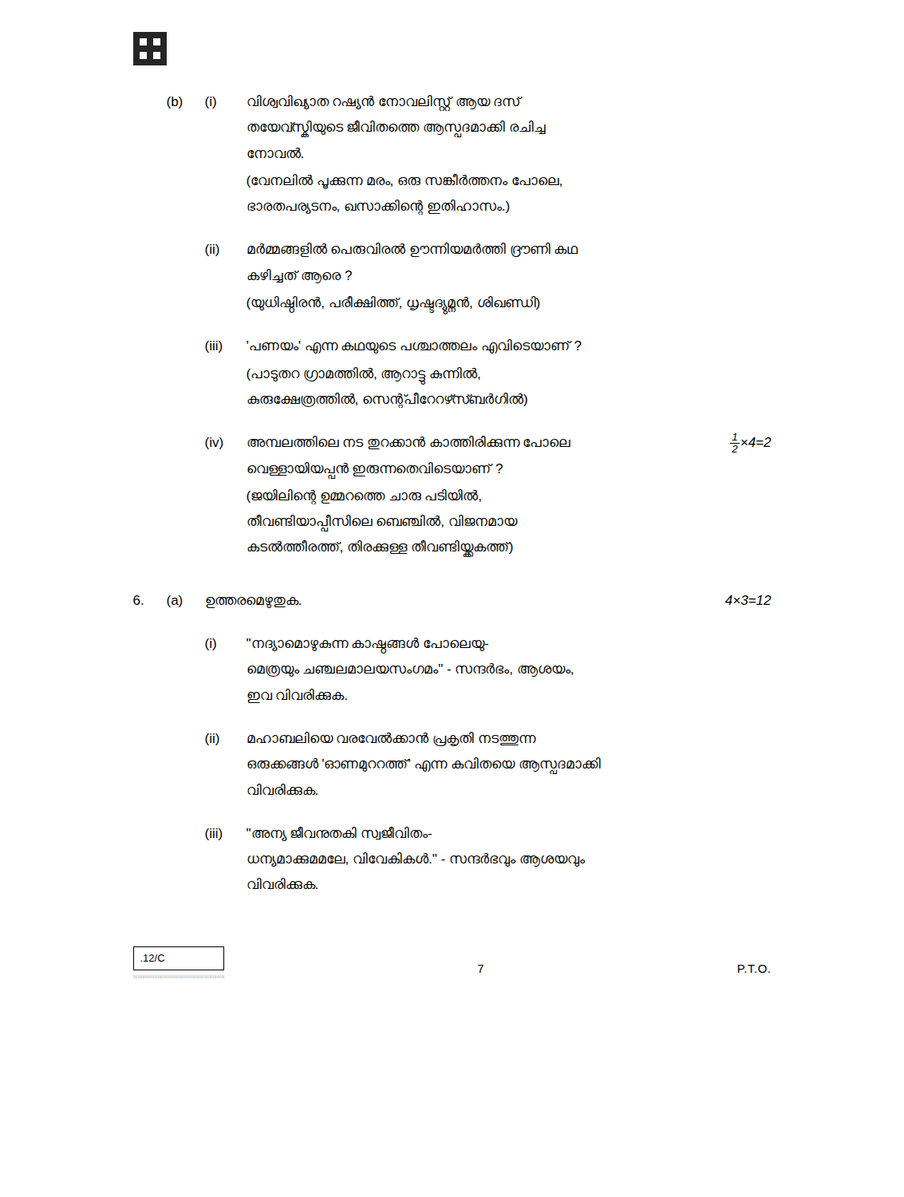(b)
(i)
വിശ്വവിഖ്യാത റഷ്യൻ നോവലിസ്റ്റ് ആയ ദസ്
തയേവ്സ്കിയുടെ ജീവിതത്തെ ആസ്പദമാക്കി രചിച്ച
നോവൽ. (വേനലിൽ പൂക്കുന്ന മരം, ഒരു സങ്കീർത്തനം പോലെ,
ഭാരതപര്യടനം, ഖസാക്കിന്റെ ഇതിഹാസം.)
(ii)
മർമ്മങ്ങളിൽ പെരുവിരൽ ഊന്നിയമർത്തി ദ്രൗണി കഥ
കഴിച്ചത് ആരെ ? (യുധിഷ്ഠിരൻ, പരീക്ഷിത്ത്, ധൃഷ്ടദ്യുമ്നൻ, ശിഖണ്ഡി)
(iii)
'പണയം' എന്ന കഥയുടെ പശ്ചാത്തലം എവിടെയാണ് ? (പാടുതറ ഗ്രാമത്തിൽ, ആറാട്ടു കുന്നിൽ,
കുരുക്ഷേത്രത്തിൽ, സെന്റ്പീറേറഴ്സ്ബർഗിൽ)
(iv)
12×4=2 അമ്പലത്തിലെ നട തുറക്കാൻ കാത്തിരിക്കുന്ന പോലെ
വെള്ളായിയപ്പൻ ഇരുന്നതെവിടെയാണ് ? (ജയിലിന്റെ ഉമ്മറത്തെ ചാരു പടിയിൽ,
തീവണ്ടിയാപ്പീസിലെ ബെഞ്ചിൽ, വിജനമായ
കടൽത്തീരത്ത്, തിരക്കുള്ള തീവണ്ടിയ്ക്കകത്ത്)
6.
(a)
4×3=12 ഉത്തരമെഴുതുക.
(i)
"നദ്യാമൊഴുകുന്ന കാഷ്ഠങ്ങൾ പോലെയു-
മെത്രയും ചഞ്ചലമാലയസംഗമം" - സന്ദർഭം, ആശയം,
ഇവ വിവരിക്കുക.
(ii)
മഹാബലിയെ വരവേൽക്കാൻ പ്രകൃതി നടത്തുന്ന
ഒരുക്കങ്ങൾ 'ഓണമുററത്ത്' എന്ന കവിതയെ ആസ്പദമാക്കി
വിവരിക്കുക.
(iii)
"അന്യ ജീവനുതകി സ്വജീവിതം-
ധന്യമാക്കുമമലേ, വിവേകികൾ." - സന്ദർഭവും ആശയവും
വിവരിക്കുക.
.12/C
||||||||||||||||||||||||||||||||||||||||||||||||||||||||||||
7
P.T.O.